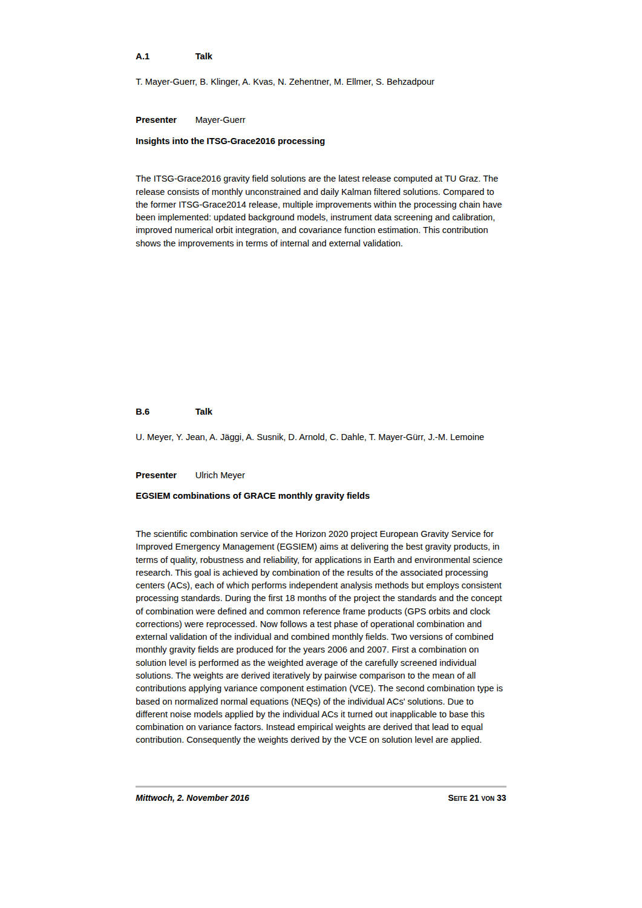A.1 Talk
T. Mayer-Guerr, B. Klinger, A. Kvas, N. Zehentner, M. Ellmer, S. Behzadpour
Presenter Mayer-Guerr
Insights into the ITSG-Grace2016 processing
The ITSG-Grace2016 gravity field solutions are the latest release computed at TU Graz. The release consists of monthly unconstrained and daily Kalman filtered solutions. Compared to the former ITSG-Grace2014 release, multiple improvements within the processing chain have been implemented: updated background models, instrument data screening and calibration, improved numerical orbit integration, and covariance function estimation. This contribution shows the improvements in terms of internal and external validation.
B.6 Talk
U. Meyer, Y. Jean, A. Jäggi, A. Susnik, D. Arnold, C. Dahle, T. Mayer-Gürr, J.-M. Lemoine
Presenter Ulrich Meyer
EGSIEM combinations of GRACE monthly gravity fields
The scientific combination service of the Horizon 2020 project European Gravity Service for Improved Emergency Management (EGSIEM) aims at delivering the best gravity products, in terms of quality, robustness and reliability, for applications in Earth and environmental science research. This goal is achieved by combination of the results of the associated processing centers (ACs), each of which performs independent analysis methods but employs consistent processing standards. During the first 18 months of the project the standards and the concept of combination were defined and common reference frame products (GPS orbits and clock corrections) were reprocessed. Now follows a test phase of operational combination and external validation of the individual and combined monthly fields. Two versions of combined monthly gravity fields are produced for the years 2006 and 2007. First a combination on solution level is performed as the weighted average of the carefully screened individual solutions. The weights are derived iteratively by pairwise comparison to the mean of all contributions applying variance component estimation (VCE). The second combination type is based on normalized normal equations (NEQs) of the individual ACs' solutions. Due to different noise models applied by the individual ACs it turned out inapplicable to base this combination on variance factors. Instead empirical weights are derived that lead to equal contribution. Consequently the weights derived by the VCE on solution level are applied.
Mittwoch, 2. November 2016 Seite 21 von 33